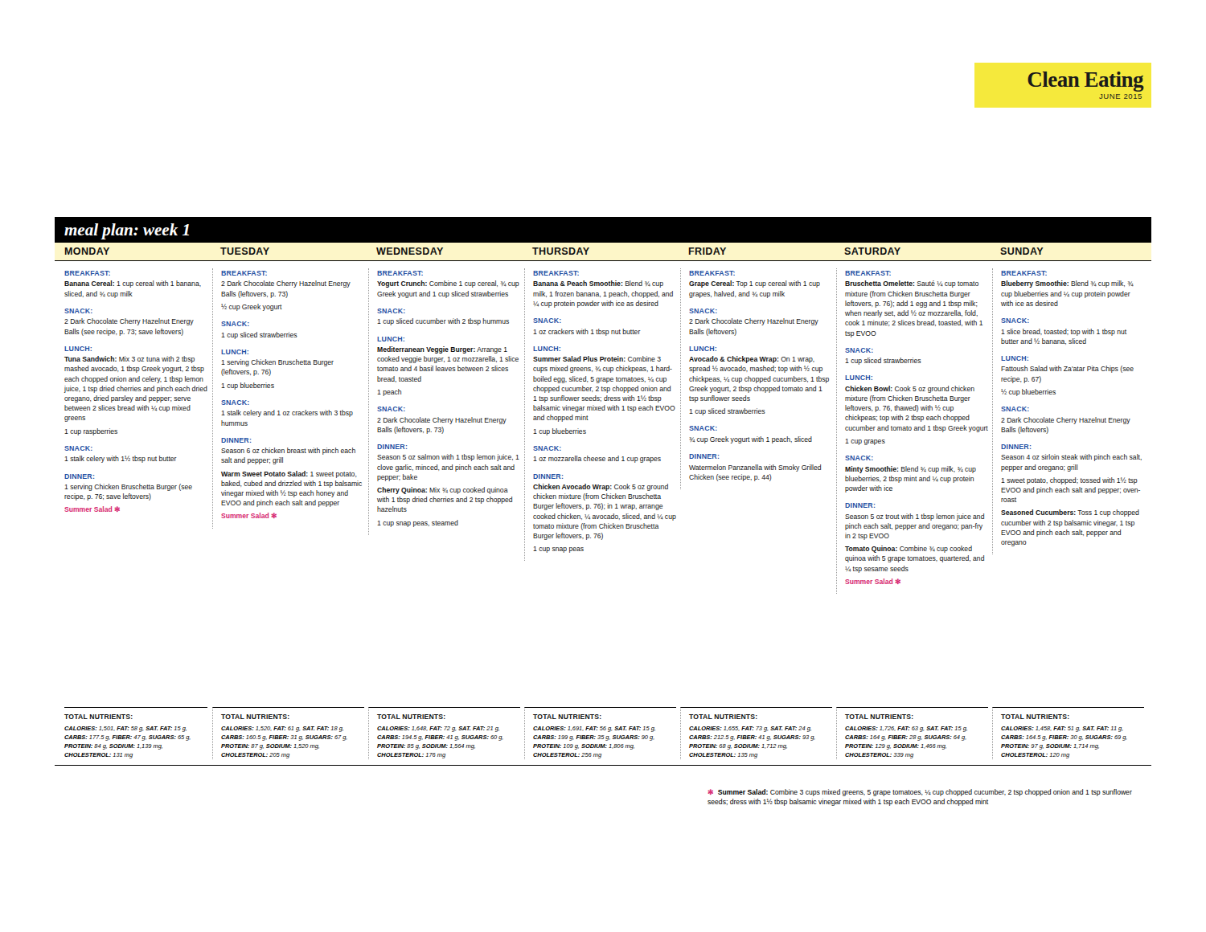Clean Eating
JUNE 2015
meal plan: week 1
MONDAY
TUESDAY
WEDNESDAY
THURSDAY
FRIDAY
SATURDAY
SUNDAY
BREAKFAST:
Banana Cereal: 1 cup cereal with 1 banana, sliced, and ¾ cup milk
SNACK:
2 Dark Chocolate Cherry Hazelnut Energy Balls (see recipe, p. 73; save leftovers)
LUNCH:
Tuna Sandwich: Mix 3 oz tuna with 2 tbsp mashed avocado, 1 tbsp Greek yogurt, 2 tbsp each chopped onion and celery, 1 tbsp lemon juice, 1 tsp dried cherries and pinch each dried oregano, dried parsley and pepper; serve between 2 slices bread with ¼ cup mixed greens
1 cup raspberries
SNACK:
1 stalk celery with 1½ tbsp nut butter
DINNER:
1 serving Chicken Bruschetta Burger (see recipe, p. 76; save leftovers)
Summer Salad ✻
BREAKFAST:
2 Dark Chocolate Cherry Hazelnut Energy Balls (leftovers, p. 73)
½ cup Greek yogurt
SNACK:
1 cup sliced strawberries
LUNCH:
1 serving Chicken Bruschetta Burger (leftovers, p. 76)
1 cup blueberries
SNACK:
1 stalk celery and 1 oz crackers with 3 tbsp hummus
DINNER:
Season 6 oz chicken breast with pinch each salt and pepper; grill
Warm Sweet Potato Salad: 1 sweet potato, baked, cubed and drizzled with 1 tsp balsamic vinegar mixed with ½ tsp each honey and EVOO and pinch each salt and pepper
Summer Salad ✻
BREAKFAST:
Yogurt Crunch: Combine 1 cup cereal, ¾ cup Greek yogurt and 1 cup sliced strawberries
SNACK:
1 cup sliced cucumber with 2 tbsp hummus
LUNCH:
Mediterranean Veggie Burger: Arrange 1 cooked veggie burger, 1 oz mozzarella, 1 slice tomato and 4 basil leaves between 2 slices bread, toasted
1 peach
SNACK:
2 Dark Chocolate Cherry Hazelnut Energy Balls (leftovers, p. 73)
DINNER:
Season 5 oz salmon with 1 tbsp lemon juice, 1 clove garlic, minced, and pinch each salt and pepper; bake
Cherry Quinoa: Mix ¾ cup cooked quinoa with 1 tbsp dried cherries and 2 tsp chopped hazelnuts
1 cup snap peas, steamed
BREAKFAST:
Banana & Peach Smoothie: Blend ¾ cup milk, 1 frozen banana, 1 peach, chopped, and ¼ cup protein powder with ice as desired
SNACK:
1 oz crackers with 1 tbsp nut butter
LUNCH:
Summer Salad Plus Protein: Combine 3 cups mixed greens, ¾ cup chickpeas, 1 hard-boiled egg, sliced, 5 grape tomatoes, ¼ cup chopped cucumber, 2 tsp chopped onion and 1 tsp sunflower seeds; dress with 1½ tbsp balsamic vinegar mixed with 1 tsp each EVOO and chopped mint
1 cup blueberries
SNACK:
1 oz mozzarella cheese and 1 cup grapes
DINNER:
Chicken Avocado Wrap: Cook 5 oz ground chicken mixture (from Chicken Bruschetta Burger leftovers, p. 76); in 1 wrap, arrange cooked chicken, ¼ avocado, sliced, and ¼ cup tomato mixture (from Chicken Bruschetta Burger leftovers, p. 76)
1 cup snap peas
BREAKFAST:
Grape Cereal: Top 1 cup cereal with 1 cup grapes, halved, and ¾ cup milk
SNACK:
2 Dark Chocolate Cherry Hazelnut Energy Balls (leftovers)
LUNCH:
Avocado & Chickpea Wrap: On 1 wrap, spread ½ avocado, mashed; top with ½ cup chickpeas, ¼ cup chopped cucumbers, 1 tbsp Greek yogurt, 2 tbsp chopped tomato and 1 tsp sunflower seeds
1 cup sliced strawberries
SNACK:
¾ cup Greek yogurt with 1 peach, sliced
DINNER:
Watermelon Panzanella with Smoky Grilled Chicken (see recipe, p. 44)
BREAKFAST:
Bruschetta Omelette: Sauté ¼ cup tomato mixture (from Chicken Bruschetta Burger leftovers, p. 76); add 1 egg and 1 tbsp milk; when nearly set, add ½ oz mozzarella, fold, cook 1 minute; 2 slices bread, toasted, with 1 tsp EVOO
SNACK:
1 cup sliced strawberries
LUNCH:
Chicken Bowl: Cook 5 oz ground chicken mixture (from Chicken Bruschetta Burger leftovers, p. 76, thawed) with ½ cup chickpeas; top with 2 tbsp each chopped cucumber and tomato and 1 tbsp Greek yogurt
1 cup grapes
SNACK:
Minty Smoothie: Blend ¾ cup milk, ¾ cup blueberries, 2 tbsp mint and ¼ cup protein powder with ice
DINNER:
Season 5 oz trout with 1 tbsp lemon juice and pinch each salt, pepper and oregano; pan-fry in 2 tsp EVOO
Tomato Quinoa: Combine ¾ cup cooked quinoa with 5 grape tomatoes, quartered, and ¼ tsp sesame seeds
Summer Salad ✻
BREAKFAST:
Blueberry Smoothie: Blend ¾ cup milk, ¾ cup blueberries and ¼ cup protein powder with ice as desired
SNACK:
1 slice bread, toasted; top with 1 tbsp nut butter and ½ banana, sliced
LUNCH:
Fattoush Salad with Za'atar Pita Chips (see recipe, p. 67)
½ cup blueberries
SNACK:
2 Dark Chocolate Cherry Hazelnut Energy Balls (leftovers)
DINNER:
Season 4 oz sirloin steak with pinch each salt, pepper and oregano; grill
1 sweet potato, chopped; tossed with 1½ tsp EVOO and pinch each salt and pepper; oven-roast
Seasoned Cucumbers: Toss 1 cup chopped cucumber with 2 tsp balsamic vinegar, 1 tsp EVOO and pinch each salt, pepper and oregano
TOTAL NUTRIENTS: CALORIES: 1,501, FAT: 58 g, SAT. FAT: 15 g,
CARBS: 177.5 g, FIBER: 47 g, SUGARS: 65 g,
PROTEIN: 84 g, SODIUM: 1,139 mg,
CHOLESTEROL: 131 mg
TOTAL NUTRIENTS: CALORIES: 1,520, FAT: 61 g, SAT. FAT: 18 g,
CARBS: 160.5 g, FIBER: 31 g, SUGARS: 67 g,
PROTEIN: 87 g, SODIUM: 1,520 mg,
CHOLESTEROL: 205 mg
TOTAL NUTRIENTS: CALORIES: 1,648, FAT: 72 g, SAT. FAT: 21 g,
CARBS: 194.5 g, FIBER: 41 g, SUGARS: 60 g,
PROTEIN: 85 g, SODIUM: 1,564 mg,
CHOLESTEROL: 176 mg
TOTAL NUTRIENTS: CALORIES: 1,691, FAT: 56 g, SAT. FAT: 15 g,
CARBS: 199 g, FIBER: 35 g, SUGARS: 90 g,
PROTEIN: 109 g, SODIUM: 1,806 mg,
CHOLESTEROL: 256 mg
TOTAL NUTRIENTS: CALORIES: 1,655, FAT: 73 g, SAT. FAT: 24 g,
CARBS: 212.5 g, FIBER: 41 g, SUGARS: 93 g,
PROTEIN: 68 g, SODIUM: 1,712 mg,
CHOLESTEROL: 135 mg
TOTAL NUTRIENTS: CALORIES: 1,726, FAT: 63 g, SAT. FAT: 15 g,
CARBS: 164 g, FIBER: 28 g, SUGARS: 64 g,
PROTEIN: 129 g, SODIUM: 1,466 mg,
CHOLESTEROL: 339 mg
TOTAL NUTRIENTS: CALORIES: 1,458, FAT: 51 g, SAT. FAT: 11 g,
CARBS: 164.5 g, FIBER: 30 g, SUGARS: 69 g,
PROTEIN: 97 g, SODIUM: 1,714 mg,
CHOLESTEROL: 120 mg
✻ Summer Salad: Combine 3 cups mixed greens, 5 grape tomatoes, ¼ cup chopped cucumber, 2 tsp chopped onion and 1 tsp sunflower seeds; dress with 1½ tbsp balsamic vinegar mixed with 1 tsp each EVOO and chopped mint